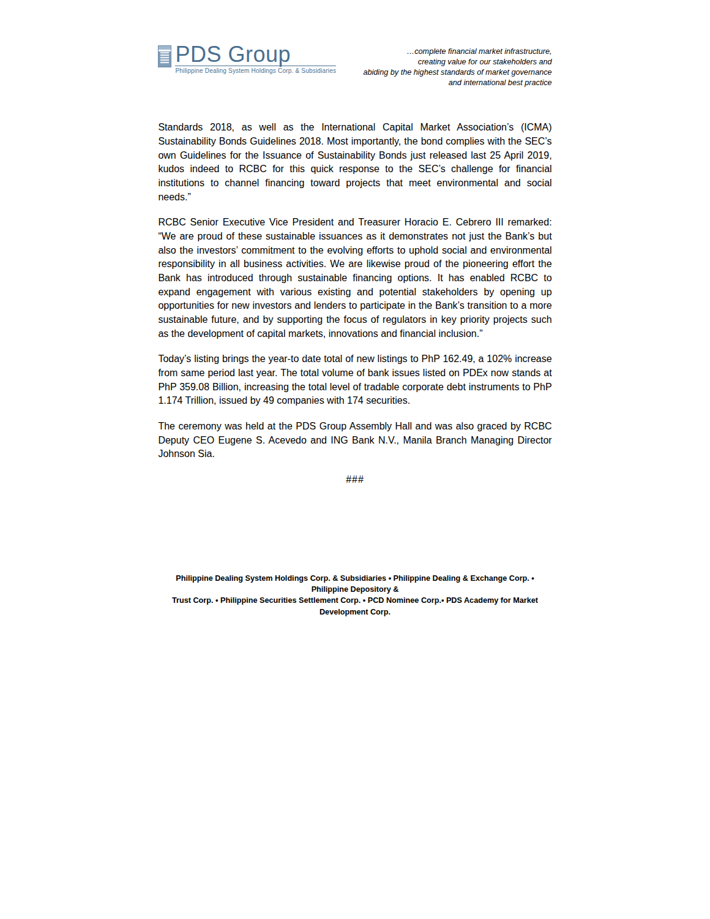PDS Group
Philippine Dealing System Holdings Corp. & Subsidiaries
…complete financial market infrastructure,
creating value for our stakeholders and
abiding by the highest standards of market governance
and international best practice
Standards 2018, as well as the International Capital Market Association’s (ICMA) Sustainability Bonds Guidelines 2018. Most importantly, the bond complies with the SEC’s own Guidelines for the Issuance of Sustainability Bonds just released last 25 April 2019, kudos indeed to RCBC for this quick response to the SEC’s challenge for financial institutions to channel financing toward projects that meet environmental and social needs.”
RCBC Senior Executive Vice President and Treasurer Horacio E. Cebrero III remarked: “We are proud of these sustainable issuances as it demonstrates not just the Bank’s but also the investors’ commitment to the evolving efforts to uphold social and environmental responsibility in all business activities. We are likewise proud of the pioneering effort the Bank has introduced through sustainable financing options. It has enabled RCBC to expand engagement with various existing and potential stakeholders by opening up opportunities for new investors and lenders to participate in the Bank’s transition to a more sustainable future, and by supporting the focus of regulators in key priority projects such as the development of capital markets, innovations and financial inclusion.”
Today’s listing brings the year-to date total of new listings to PhP 162.49, a 102% increase from same period last year. The total volume of bank issues listed on PDEx now stands at PhP 359.08 Billion, increasing the total level of tradable corporate debt instruments to PhP 1.174 Trillion, issued by 49 companies with 174 securities.
The ceremony was held at the PDS Group Assembly Hall and was also graced by RCBC Deputy CEO Eugene S. Acevedo and ING Bank N.V., Manila Branch Managing Director Johnson Sia.
###
Philippine Dealing System Holdings Corp. & Subsidiaries • Philippine Dealing & Exchange Corp. • Philippine Depository &
Trust Corp. • Philippine Securities Settlement Corp. • PCD Nominee Corp.• PDS Academy for Market Development Corp.